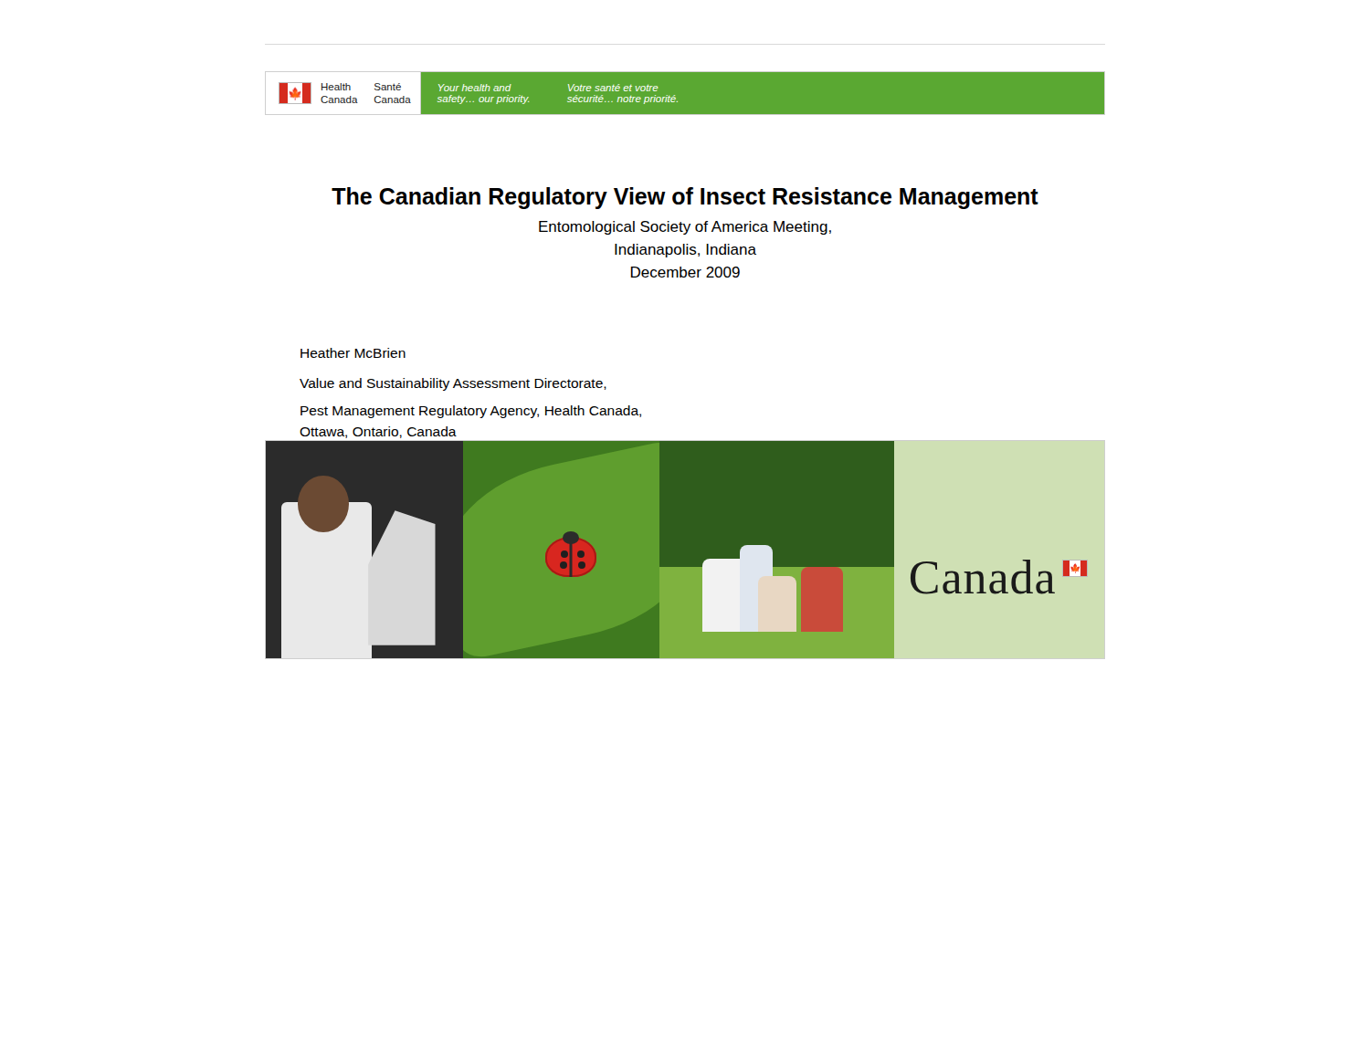🍁
Health
Canada
Santé
Canada
Your health and
safety… our priority.
Votre santé et votre
sécurité… notre priorité.
The Canadian Regulatory View of Insect Resistance Management
Entomological Society of America Meeting,
Indianapolis, Indiana
December 2009
Heather McBrien
Value and Sustainability Assessment Directorate,
Pest Management Regulatory Agency, Health Canada,
Ottawa, Ontario, Canada
Canada
🍁